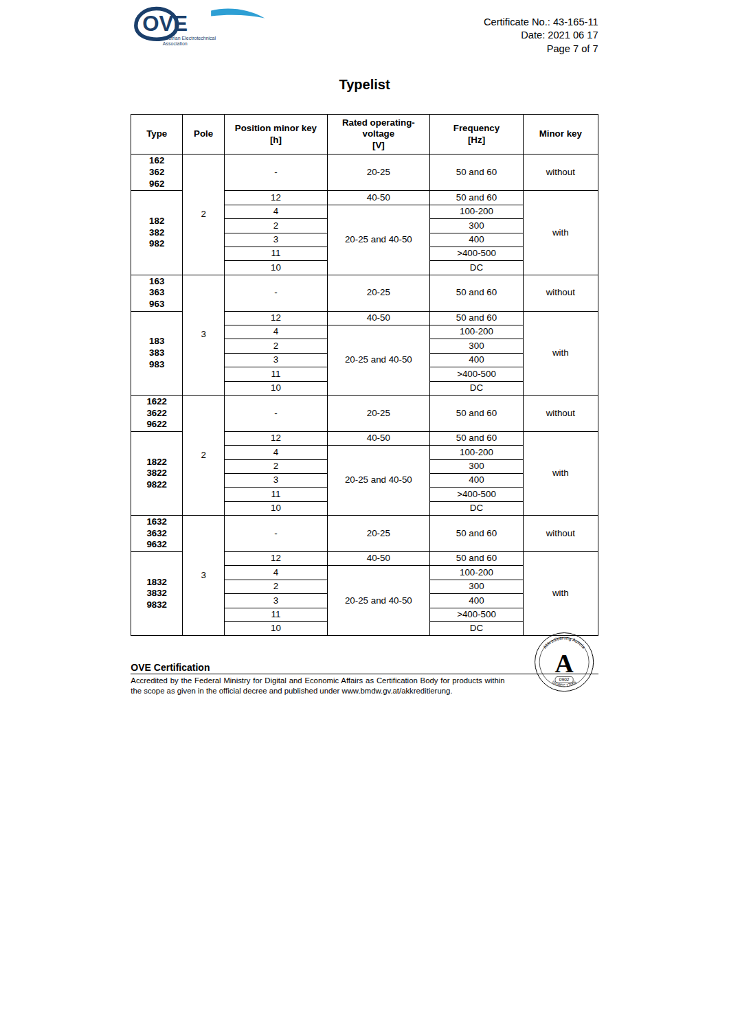OVE Austrian Electrotechnical Association
Certificate No.: 43-165-11
Date: 2021 06 17
Page 7 of 7
Typelist
| Type | Pole | Position minor key [h] | Rated operating- voltage [V] | Frequency [Hz] | Minor key |
| --- | --- | --- | --- | --- | --- |
| 162 362 962 | 2 | - | 20-25 | 50 and 60 | without |
| 182 382 982 | 12 | 40-50 | 50 and 60 | with |
| 4 | 20-25 and 40-50 | 100-200 |
| 2 | 300 |
| 3 | 400 |
| 11 | >400-500 |
| 10 | DC |
| 163 363 963 | 3 | - | 20-25 | 50 and 60 | without |
| 183 383 983 | 12 | 40-50 | 50 and 60 | with |
| 4 | 20-25 and 40-50 | 100-200 |
| 2 | 300 |
| 3 | 400 |
| 11 | >400-500 |
| 10 | DC |
| 1622 3622 9622 | 2 | - | 20-25 | 50 and 60 | without |
| 1822 3822 9822 | 12 | 40-50 | 50 and 60 | with |
| 4 | 20-25 and 40-50 | 100-200 |
| 2 | 300 |
| 3 | 400 |
| 11 | >400-500 |
| 10 | DC |
| 1632 3632 9632 | 3 | - | 20-25 | 50 and 60 | without |
| 1832 3832 9832 | 12 | 40-50 | 50 and 60 | with |
| 4 | 20-25 and 40-50 | 100-200 |
| 2 | 300 |
| 3 | 400 |
| 11 | >400-500 |
| 10 | DC |
OVE Certification
Accredited by the Federal Ministry for Digital and Economic Affairs as Certification Body for products within the scope as given in the official decree and published under www.bmdw.gv.at/akkreditierung.
Akkreditierung Austria A 0902 ISO/IEC 17065